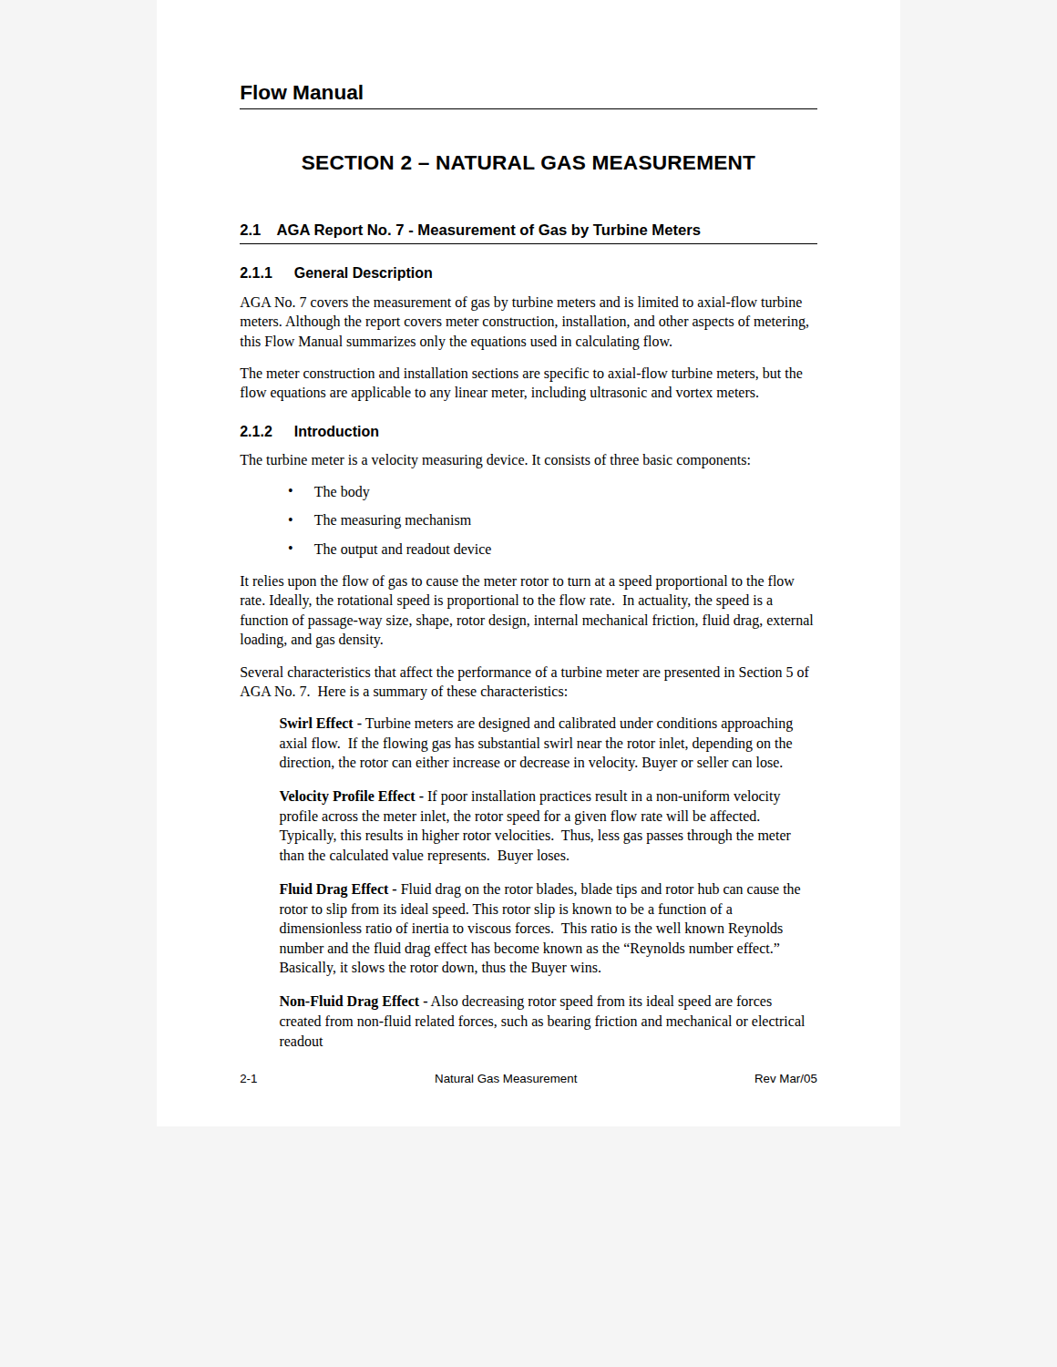Flow Manual
SECTION 2 – NATURAL GAS MEASUREMENT
2.1 AGA Report No. 7 - Measurement of Gas by Turbine Meters
2.1.1 General Description
AGA No. 7 covers the measurement of gas by turbine meters and is limited to axial-flow turbine meters. Although the report covers meter construction, installation, and other aspects of metering, this Flow Manual summarizes only the equations used in calculating flow.
The meter construction and installation sections are specific to axial-flow turbine meters, but the flow equations are applicable to any linear meter, including ultrasonic and vortex meters.
2.1.2 Introduction
The turbine meter is a velocity measuring device. It consists of three basic components:
The body
The measuring mechanism
The output and readout device
It relies upon the flow of gas to cause the meter rotor to turn at a speed proportional to the flow rate. Ideally, the rotational speed is proportional to the flow rate. In actuality, the speed is a function of passage-way size, shape, rotor design, internal mechanical friction, fluid drag, external loading, and gas density.
Several characteristics that affect the performance of a turbine meter are presented in Section 5 of AGA No. 7. Here is a summary of these characteristics:
Swirl Effect - Turbine meters are designed and calibrated under conditions approaching axial flow. If the flowing gas has substantial swirl near the rotor inlet, depending on the direction, the rotor can either increase or decrease in velocity. Buyer or seller can lose.
Velocity Profile Effect - If poor installation practices result in a non-uniform velocity profile across the meter inlet, the rotor speed for a given flow rate will be affected. Typically, this results in higher rotor velocities. Thus, less gas passes through the meter than the calculated value represents. Buyer loses.
Fluid Drag Effect - Fluid drag on the rotor blades, blade tips and rotor hub can cause the rotor to slip from its ideal speed. This rotor slip is known to be a function of a dimensionless ratio of inertia to viscous forces. This ratio is the well known Reynolds number and the fluid drag effect has become known as the “Reynolds number effect.” Basically, it slows the rotor down, thus the Buyer wins.
Non-Fluid Drag Effect - Also decreasing rotor speed from its ideal speed are forces created from non-fluid related forces, such as bearing friction and mechanical or electrical readout
2-1
Natural Gas Measurement
Rev Mar/05